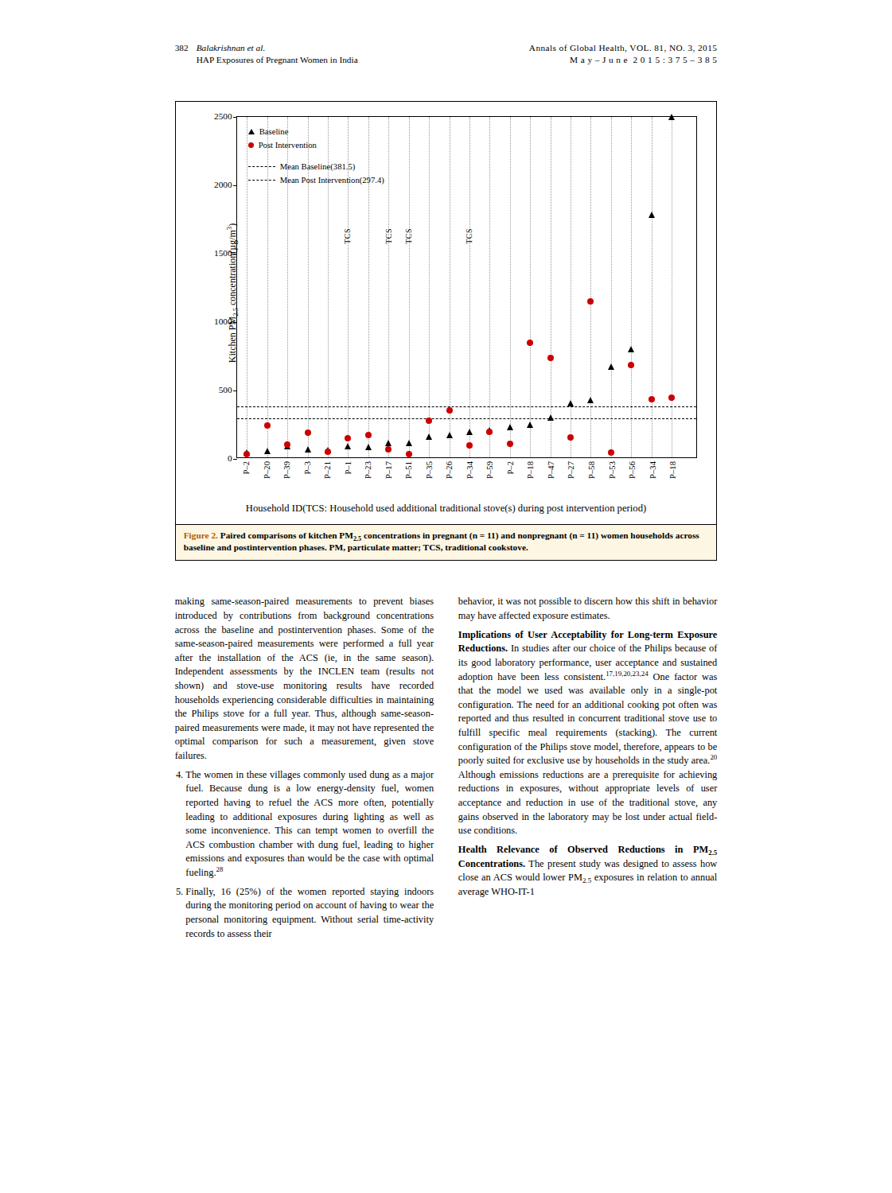382
Balakrishnan et al.
HAP Exposures of Pregnant Women in India
Annals of Global Health, VOL. 81, NO. 3, 2015
M a y – J u n e 2 0 1 5 : 3 7 5 – 3 8 5
Kitchen PM2.5 concentration(µg/m3)
2500
2000
1500
1000
500
0
Baseline
Post Intervention
Mean Baseline(381.5)
Mean Post Intervention(297.4)
TCS
TCS
TCS
TCS
P–2
P–20
P–39
P–3
P–21
P–1
P–23
P–17
P–51
P–35
P–26
P–34
P–59
P–2
P–18
P–47
P–27
P–58
P–53
P–56
P–34
P–18
Household ID(TCS: Household used additional traditional stove(s) during post intervention period)
Figure 2. Paired comparisons of kitchen PM2.5 concentrations in pregnant (n = 11) and nonpregnant (n = 11) women households across baseline and postintervention phases. PM, particulate matter; TCS, traditional cookstove.
making same-season-paired measurements to prevent biases introduced by contributions from background concentrations across the baseline and postintervention phases. Some of the same-season-paired measurements were performed a full year after the installation of the ACS (ie, in the same season). Independent assessments by the INCLEN team (results not shown) and stove-use monitoring results have recorded households experiencing considerable difficulties in maintaining the Philips stove for a full year. Thus, although same-season-paired measurements were made, it may not have represented the optimal comparison for such a measurement, given stove failures.
The women in these villages commonly used dung as a major fuel. Because dung is a low energy-density fuel, women reported having to refuel the ACS more often, potentially leading to additional exposures during lighting as well as some inconvenience. This can tempt women to overfill the ACS combustion chamber with dung fuel, leading to higher emissions and exposures than would be the case with optimal fueling.28
Finally, 16 (25%) of the women reported staying indoors during the monitoring period on account of having to wear the personal monitoring equipment. Without serial time-activity records to assess their
behavior, it was not possible to discern how this shift in behavior may have affected exposure estimates.
Implications of User Acceptability for Long-term Exposure Reductions. In studies after our choice of the Philips because of its good laboratory performance, user acceptance and sustained adoption have been less consistent.17,19,20,23,24 One factor was that the model we used was available only in a single-pot configuration. The need for an additional cooking pot often was reported and thus resulted in concurrent traditional stove use to fulfill specific meal requirements (stacking). The current configuration of the Philips stove model, therefore, appears to be poorly suited for exclusive use by households in the study area.20 Although emissions reductions are a prerequisite for achieving reductions in exposures, without appropriate levels of user acceptance and reduction in use of the traditional stove, any gains observed in the laboratory may be lost under actual field-use conditions.
Health Relevance of Observed Reductions in PM2.5 Concentrations. The present study was designed to assess how close an ACS would lower PM2.5 exposures in relation to annual average WHO-IT-1